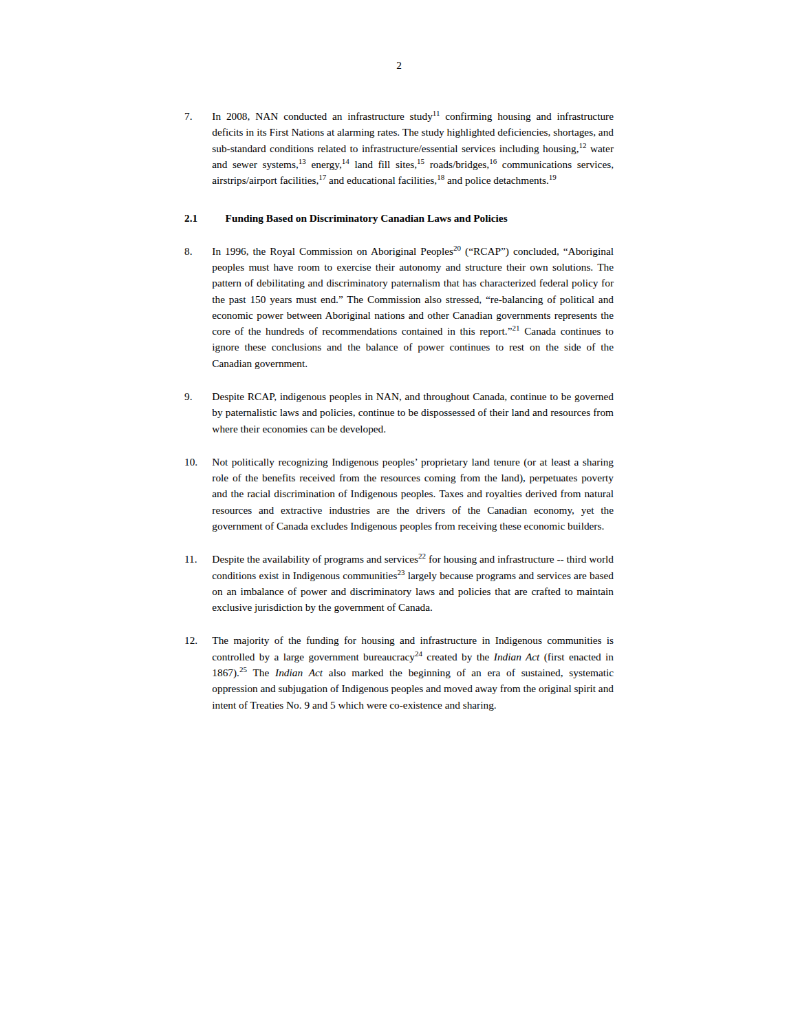2
7. In 2008, NAN conducted an infrastructure study11 confirming housing and infrastructure deficits in its First Nations at alarming rates. The study highlighted deficiencies, shortages, and sub-standard conditions related to infrastructure/essential services including housing,12 water and sewer systems,13 energy,14 land fill sites,15 roads/bridges,16 communications services, airstrips/airport facilities,17 and educational facilities,18 and police detachments.19
2.1 Funding Based on Discriminatory Canadian Laws and Policies
8. In 1996, the Royal Commission on Aboriginal Peoples20 (“RCAP”) concluded, “Aboriginal peoples must have room to exercise their autonomy and structure their own solutions. The pattern of debilitating and discriminatory paternalism that has characterized federal policy for the past 150 years must end.” The Commission also stressed, “re-balancing of political and economic power between Aboriginal nations and other Canadian governments represents the core of the hundreds of recommendations contained in this report.”21 Canada continues to ignore these conclusions and the balance of power continues to rest on the side of the Canadian government.
9. Despite RCAP, indigenous peoples in NAN, and throughout Canada, continue to be governed by paternalistic laws and policies, continue to be dispossessed of their land and resources from where their economies can be developed.
10. Not politically recognizing Indigenous peoples’ proprietary land tenure (or at least a sharing role of the benefits received from the resources coming from the land), perpetuates poverty and the racial discrimination of Indigenous peoples. Taxes and royalties derived from natural resources and extractive industries are the drivers of the Canadian economy, yet the government of Canada excludes Indigenous peoples from receiving these economic builders.
11. Despite the availability of programs and services22 for housing and infrastructure -- third world conditions exist in Indigenous communities23 largely because programs and services are based on an imbalance of power and discriminatory laws and policies that are crafted to maintain exclusive jurisdiction by the government of Canada.
12. The majority of the funding for housing and infrastructure in Indigenous communities is controlled by a large government bureaucracy24 created by the Indian Act (first enacted in 1867).25 The Indian Act also marked the beginning of an era of sustained, systematic oppression and subjugation of Indigenous peoples and moved away from the original spirit and intent of Treaties No. 9 and 5 which were co-existence and sharing.